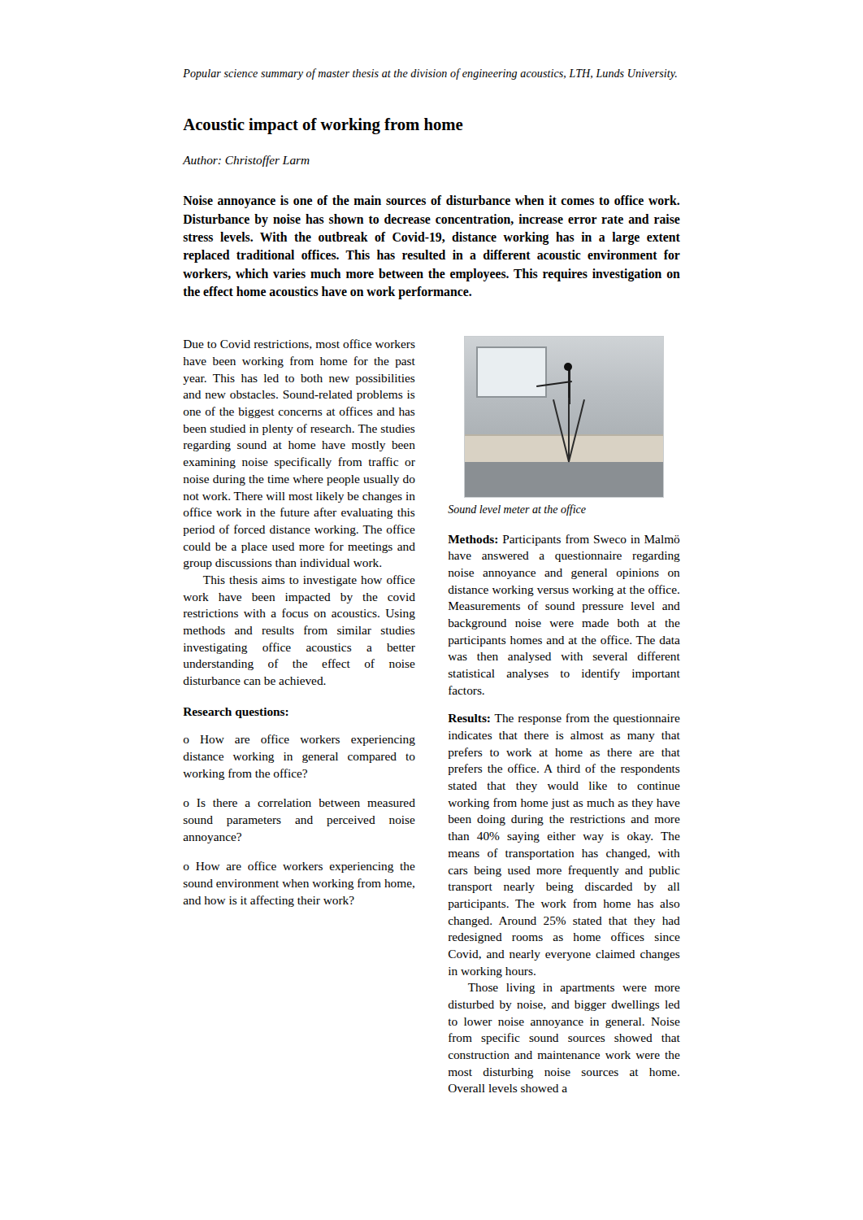Popular science summary of master thesis at the division of engineering acoustics, LTH, Lunds University.
Acoustic impact of working from home
Author: Christoffer Larm
Noise annoyance is one of the main sources of disturbance when it comes to office work. Disturbance by noise has shown to decrease concentration, increase error rate and raise stress levels. With the outbreak of Covid-19, distance working has in a large extent replaced traditional offices. This has resulted in a different acoustic environment for workers, which varies much more between the employees. This requires investigation on the effect home acoustics have on work performance.
Due to Covid restrictions, most office workers have been working from home for the past year. This has led to both new possibilities and new obstacles. Sound-related problems is one of the biggest concerns at offices and has been studied in plenty of research. The studies regarding sound at home have mostly been examining noise specifically from traffic or noise during the time where people usually do not work. There will most likely be changes in office work in the future after evaluating this period of forced distance working. The office could be a place used more for meetings and group discussions than individual work.
This thesis aims to investigate how office work have been impacted by the covid restrictions with a focus on acoustics. Using methods and results from similar studies investigating office acoustics a better understanding of the effect of noise disturbance can be achieved.
Research questions:
o How are office workers experiencing distance working in general compared to working from the office?
o Is there a correlation between measured sound parameters and perceived noise annoyance?
o How are office workers experiencing the sound environment when working from home, and how is it affecting their work?
Sound level meter at the office
Methods: Participants from Sweco in Malmö have answered a questionnaire regarding noise annoyance and general opinions on distance working versus working at the office. Measurements of sound pressure level and background noise were made both at the participants homes and at the office. The data was then analysed with several different statistical analyses to identify important factors.
Results: The response from the questionnaire indicates that there is almost as many that prefers to work at home as there are that prefers the office. A third of the respondents stated that they would like to continue working from home just as much as they have been doing during the restrictions and more than 40% saying either way is okay. The means of transportation has changed, with cars being used more frequently and public transport nearly being discarded by all participants. The work from home has also changed. Around 25% stated that they had redesigned rooms as home offices since Covid, and nearly everyone claimed changes in working hours.
Those living in apartments were more disturbed by noise, and bigger dwellings led to lower noise annoyance in general. Noise from specific sound sources showed that construction and maintenance work were the most disturbing noise sources at home. Overall levels showed a